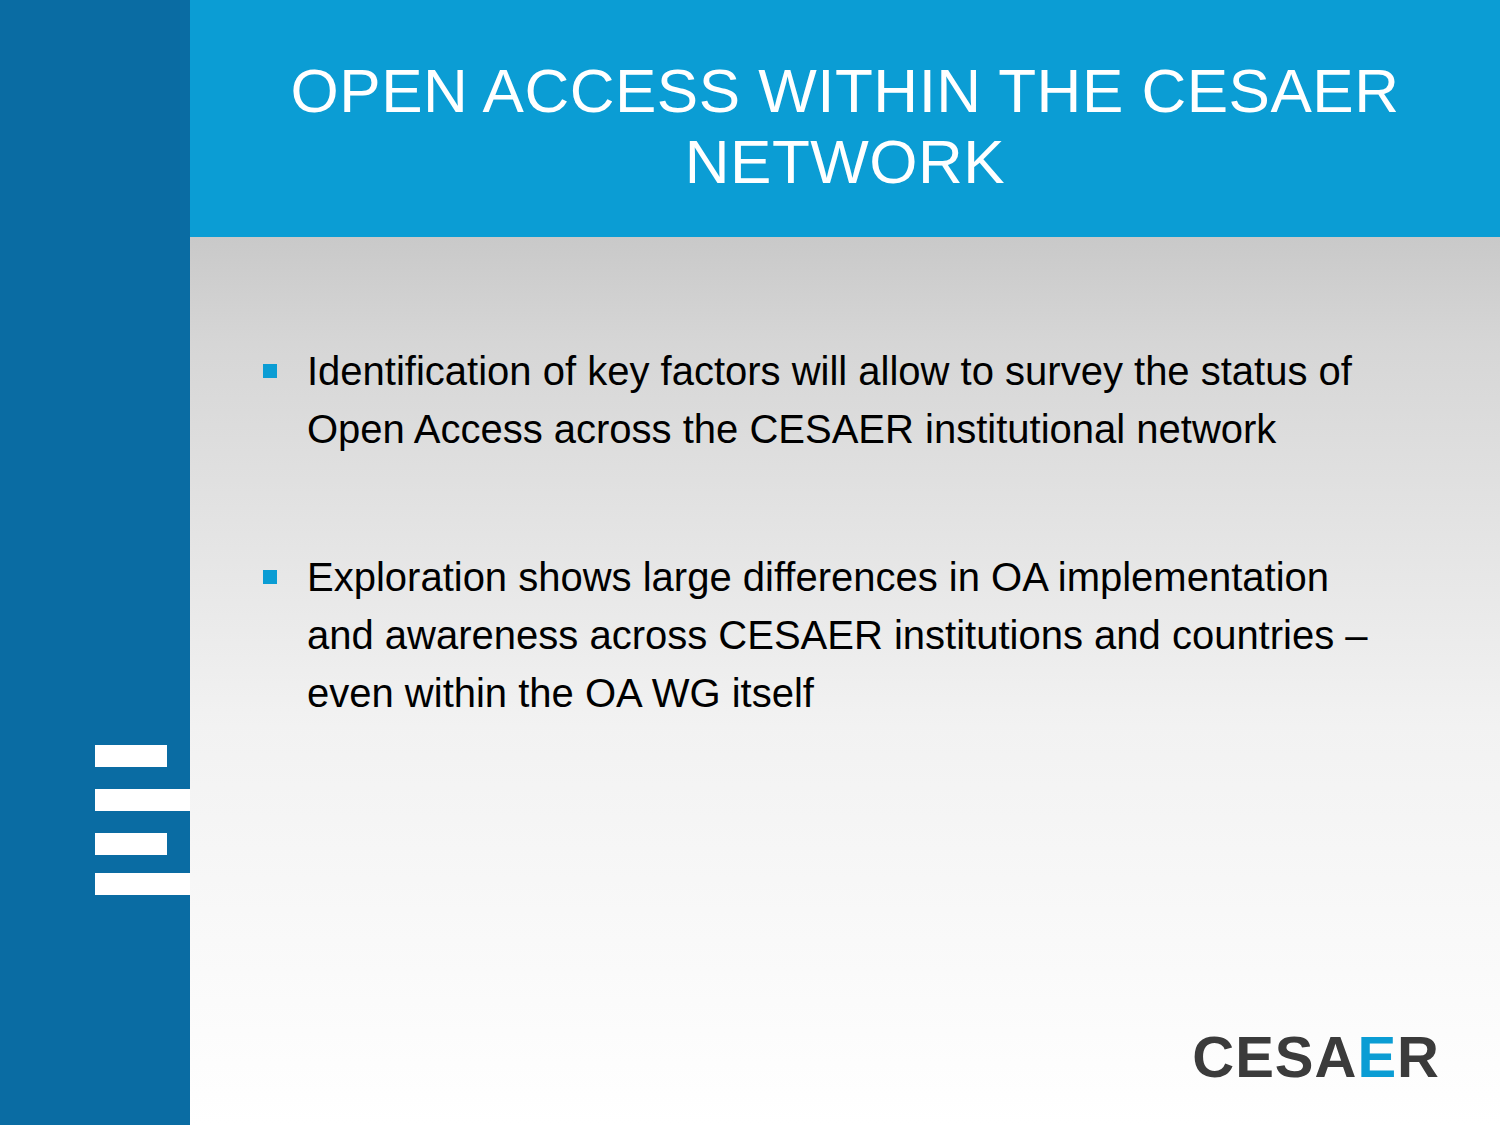OPEN ACCESS WITHIN THE CESAER NETWORK
Identification of key factors will allow to survey the status of Open Access across the CESAER institutional network
Exploration shows large differences in OA implementation and awareness across CESAER institutions and countries – even within the OA WG itself
CESAER